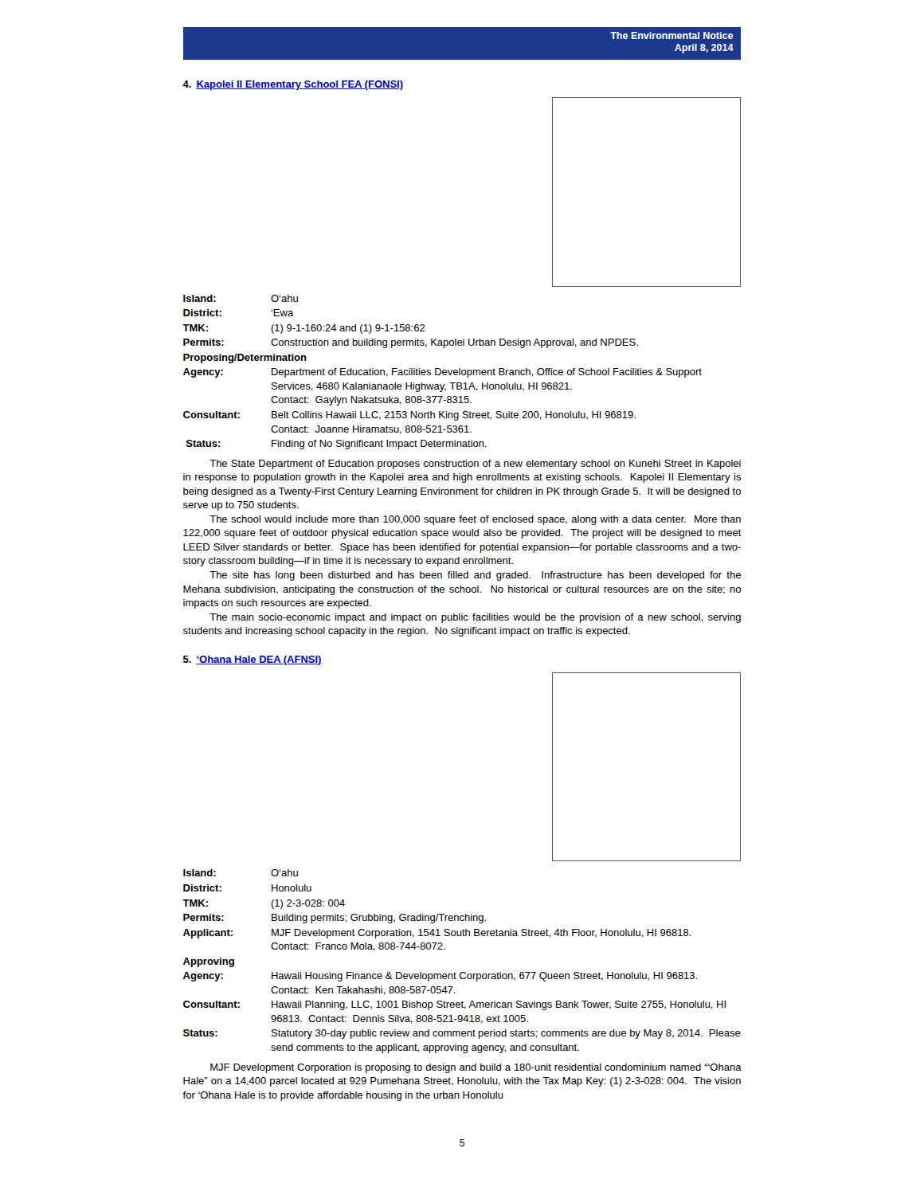The Environmental Notice
April 8, 2014
4. Kapolei II Elementary School FEA (FONSI)
| Island: | O‘ahu |
| District: | ‘Ewa |
| TMK: | (1) 9-1-160:24 and (1) 9-1-158:62 |
| Permits: | Construction and building permits, Kapolei Urban Design Approval, and NPDES. |
| Proposing/Determination |
| Agency: | Department of Education, Facilities Development Branch, Office of School Facilities & Support Services, 4680 Kalanianaole Highway, TB1A, Honolulu, HI 96821. Contact: Gaylyn Nakatsuka, 808-377-8315. |
| Consultant: | Belt Collins Hawaii LLC, 2153 North King Street, Suite 200, Honolulu, HI 96819. Contact: Joanne Hiramatsu, 808-521-5361. |
| Status: | Finding of No Significant Impact Determination. |
The State Department of Education proposes construction of a new elementary school on Kunehi Street in Kapolei in response to population growth in the Kapolei area and high enrollments at existing schools. Kapolei II Elementary is being designed as a Twenty-First Century Learning Environment for children in PK through Grade 5. It will be designed to serve up to 750 students.
The school would include more than 100,000 square feet of enclosed space, along with a data center. More than 122,000 square feet of outdoor physical education space would also be provided. The project will be designed to meet LEED Silver standards or better. Space has been identified for potential expansion—for portable classrooms and a two-story classroom building—if in time it is necessary to expand enrollment.
The site has long been disturbed and has been filled and graded. Infrastructure has been developed for the Mehana subdivision, anticipating the construction of the school. No historical or cultural resources are on the site; no impacts on such resources are expected.
The main socio-economic impact and impact on public facilities would be the provision of a new school, serving students and increasing school capacity in the region. No significant impact on traffic is expected.
5.‘Ohana Hale DEA (AFNSI)
| Island: | O‘ahu |
| District: | Honolulu |
| TMK: | (1) 2-3-028: 004 |
| Permits: | Building permits; Grubbing, Grading/Trenching. |
| Applicant: | MJF Development Corporation, 1541 South Beretania Street, 4th Floor, Honolulu, HI 96818. Contact: Franco Mola, 808-744-8072. |
| Approving |
| Agency: | Hawaii Housing Finance & Development Corporation, 677 Queen Street, Honolulu, HI 96813. Contact: Ken Takahashi, 808-587-0547. |
| Consultant: | Hawaii Planning, LLC, 1001 Bishop Street, American Savings Bank Tower, Suite 2755, Honolulu, HI 96813. Contact: Dennis Silva, 808-521-9418, ext 1005. |
| Status: | Statutory 30-day public review and comment period starts; comments are due by May 8, 2014. Please send comments to the applicant, approving agency, and consultant. |
MJF Development Corporation is proposing to design and build a 180-unit residential condominium named “‘Ohana Hale” on a 14,400 parcel located at 929 Pumehana Street, Honolulu, with the Tax Map Key: (1) 2-3-028: 004. The vision for ‘Ohana Hale is to provide affordable housing in the urban Honolulu
5